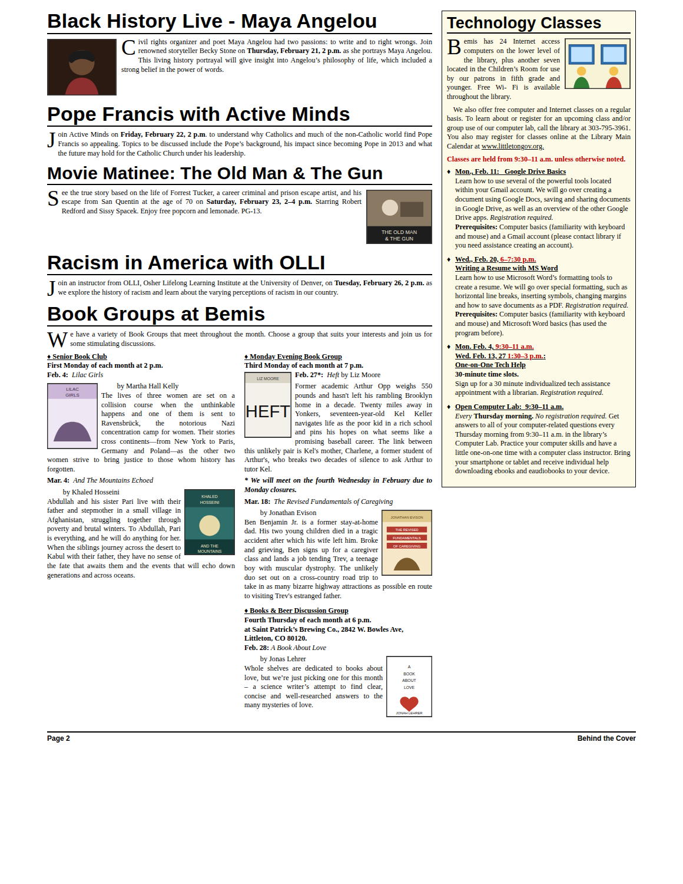Black History Live - Maya Angelou
Civil rights organizer and poet Maya Angelou had two passions: to write and to right wrongs. Join renowned storyteller Becky Stone on Thursday, February 21, 2 p.m. as she portrays Maya Angelou. This living history portrayal will give insight into Angelou’s philosophy of life, which included a strong belief in the power of words.
Pope Francis with Active Minds
Join Active Minds on Friday, February 22, 2 p.m. to understand why Catholics and much of the non-Catholic world find Pope Francis so appealing. Topics to be discussed include the Pope’s background, his impact since becoming Pope in 2013 and what the future may hold for the Catholic Church under his leadership.
Movie Matinee: The Old Man & The Gun
THE OLD MAN & THE GUN
See the true story based on the life of Forrest Tucker, a career criminal and prison escape artist, and his escape from San Quentin at the age of 70 on Saturday, February 23, 2–4 p.m. Starring Robert Redford and Sissy Spacek. Enjoy free popcorn and lemonade. PG-13.
Racism in America with OLLI
Join an instructor from OLLI, Osher Lifelong Learning Institute at the University of Denver, on Tuesday, February 26, 2 p.m. as we explore the history of racism and learn about the varying perceptions of racism in our country.
Book Groups at Bemis
We have a variety of Book Groups that meet throughout the month. Choose a group that suits your interests and join us for some stimulating discussions.
Senior Book Club First Monday of each month at 2 p.m.
Feb. 4: Lilac Girls
LILAC GIRLS
by Martha Hall Kelly The lives of three women are set on a collision course when the unthinkable happens and one of them is sent to Ravensbrück, the notorious Nazi concentration camp for women. Their stories cross continents—from New York to Paris, Germany and Poland—as the other two women strive to bring justice to those whom history has forgotten.
Mar. 4: And The Mountains Echoed
KHALED HOSSEINI AND THE MOUNTAINS
by Khaled Hosseini Abdullah and his sister Pari live with their father and stepmother in a small village in Afghanistan, struggling together through poverty and brutal winters. To Abdullah, Pari is everything, and he will do anything for her. When the siblings journey across the desert to Kabul with their father, they have no sense of the fate that awaits them and the events that will echo down generations and across oceans.
Monday Evening Book Group Third Monday of each month at 7 p.m. LIZ MOORE HEFT
Feb. 27*: Heft by Liz Moore
Former academic Arthur Opp weighs 550 pounds and hasn't left his rambling Brooklyn home in a decade. Twenty miles away in Yonkers, seventeen-year-old Kel Keller navigates life as the poor kid in a rich school and pins his hopes on what seems like a promising baseball career. The link between this unlikely pair is Kel's mother, Charlene, a former student of Arthur's, who breaks two decades of silence to ask Arthur to tutor Kel.
* We will meet on the fourth Wednesday in February due to Monday closures.
Mar. 18: The Revised Fundamentals of Caregiving
JONATHAN EVISON THE REVISED FUNDAMENTALS OF CAREGIVING
by Jonathan Evison Ben Benjamin Jr. is a former stay-at-home dad. His two young children died in a tragic accident after which his wife left him. Broke and grieving, Ben signs up for a caregiver class and lands a job tending Trev, a teenage boy with muscular dystrophy. The unlikely duo set out on a cross-country road trip to take in as many bizarre highway attractions as possible en route to visiting Trev's estranged father.
Books & Beer Discussion Group Fourth Thursday of each month at 6 p.m. at Saint Patrick’s Brewing Co., 2842 W. Bowles Ave, Littleton, CO 80120.
Feb. 28: A Book About Love
A BOOK ABOUT LOVE JONAH LEHRER
by Jonas Lehrer Whole shelves are dedicated to books about love, but we’re just picking one for this month – a science writer’s attempt to find clear, concise and well-researched answers to the many mysteries of love.
Technology Classes
Bemis has 24 Internet access computers on the lower level of the library, plus another seven located in the Children’s Room for use by our patrons in fifth grade and younger. Free Wi- Fi is available throughout the library.
We also offer free computer and Internet classes on a regular basis. To learn about or register for an upcoming class and/or group use of our computer lab, call the library at 303-795-3961. You also may register for classes online at the Library Main Calendar at www.littletongov.org.
Classes are held from 9:30–11 a.m. unless otherwise noted.
Mon., Feb. 11: Google Drive Basics
Learn how to use several of the powerful tools located within your Gmail account. We will go over creating a document using Google Docs, saving and sharing documents in Google Drive, as well as an overview of the other Google Drive apps. Registration required.
Prerequisites: Computer basics (familiarity with keyboard and mouse) and a Gmail account (please contact library if you need assistance creating an account).
Wed., Feb. 20, 6–7:30 p.m.
Writing a Resume with MS Word
Learn how to use Microsoft Word’s formatting tools to create a resume. We will go over special formatting, such as horizontal line breaks, inserting symbols, changing margins and how to save documents as a PDF. Registration required.
Prerequisites: Computer basics (familiarity with keyboard and mouse) and Microsoft Word basics (has used the program before).
Mon. Feb. 4, 9:30–11 a.m.
Wed. Feb. 13, 27 1:30–3 p.m.:
One-on-One Tech Help
30-minute time slots.
Sign up for a 30 minute individualized tech assistance appointment with a librarian. Registration required.
Open Computer Lab: 9:30–11 a.m.
Every Thursday morning. No registration required. Get answers to all of your computer-related questions every Thursday morning from 9:30–11 a.m. in the library’s Computer Lab. Practice your computer skills and have a little one-on-one time with a computer class instructor. Bring your smartphone or tablet and receive individual help downloading ebooks and eaudiobooks to your device.
Page 2 Behind the Cover